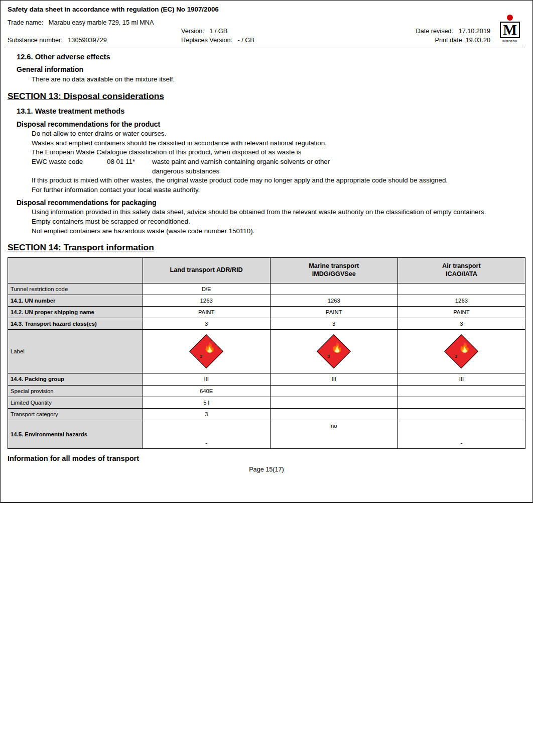Safety data sheet in accordance with regulation (EC) No 1907/2006
Trade name: Marabu easy marble 729, 15 ml MNA
Version: 1 / GB
Date revised: 17.10.2019
Substance number: 13059039729
Replaces Version: - / GB
Print date: 19.03.20
M
Marabu
12.6. Other adverse effects
General information
There are no data available on the mixture itself.
SECTION 13: Disposal considerations
13.1. Waste treatment methods
Disposal recommendations for the product
Do not allow to enter drains or water courses.
Wastes and emptied containers should be classified in accordance with relevant national regulation.
The European Waste Catalogue classification of this product, when disposed of as waste is
EWC waste code
08 01 11*
waste paint and varnish containing organic solvents or other
dangerous substances
If this product is mixed with other wastes, the original waste product code may no longer apply and the appropriate code should be assigned.
For further information contact your local waste authority.
Disposal recommendations for packaging
Using information provided in this safety data sheet, advice should be obtained from the relevant waste authority on the classification of empty containers.
Empty containers must be scrapped or reconditioned.
Not emptied containers are hazardous waste (waste code number 150110).
SECTION 14: Transport information
| | Land transport ADR/RID | Marine transport IMDG/GGVSee | Air transport ICAO/IATA |
| --- | --- | --- | --- |
| Tunnel restriction code | D/E | | |
| 14.1. UN number | 1263 | 1263 | 1263 |
| 14.2. UN proper shipping name | PAINT | PAINT | PAINT |
| 14.3. Transport hazard class(es) | 3 | 3 | 3 |
| Label | 🔥 3 | 🔥 3 | 🔥 3 |
| 14.4. Packing group | III | III | III |
| Special provision | 640E | | |
| Limited Quantity | 5 l | | |
| Transport category | 3 | | |
| 14.5. Environmental hazards | - | no | - |
Information for all modes of transport
Page 15(17)